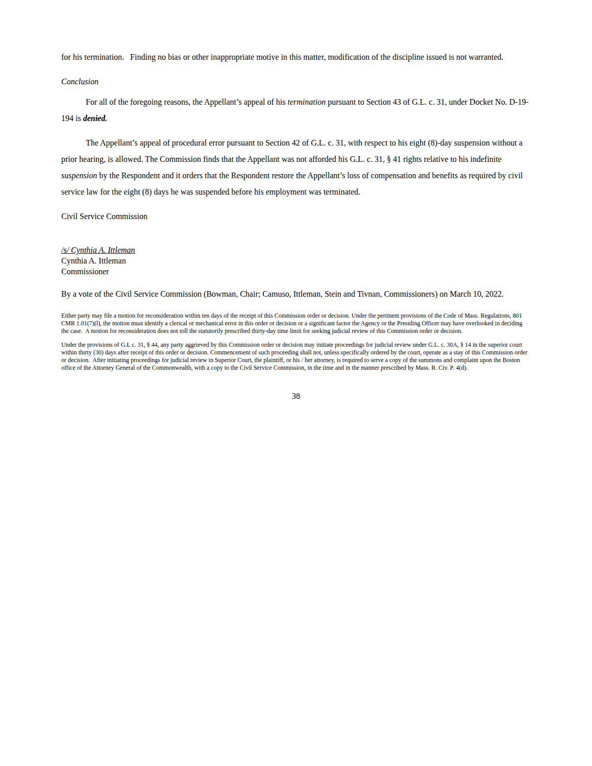for his termination. Finding no bias or other inappropriate motive in this matter, modification of the discipline issued is not warranted.
Conclusion
For all of the foregoing reasons, the Appellant’s appeal of his termination pursuant to Section 43 of G.L. c. 31, under Docket No. D-19-194 is denied.
The Appellant’s appeal of procedural error pursuant to Section 42 of G.L. c. 31, with respect to his eight (8)-day suspension without a prior hearing, is allowed. The Commission finds that the Appellant was not afforded his G.L. c. 31, § 41 rights relative to his indefinite suspension by the Respondent and it orders that the Respondent restore the Appellant’s loss of compensation and benefits as required by civil service law for the eight (8) days he was suspended before his employment was terminated.
Civil Service Commission
/s/ Cynthia A. Ittleman
Cynthia A. Ittleman
Commissioner
By a vote of the Civil Service Commission (Bowman, Chair; Camuso, Ittleman, Stein and Tivnan, Commissioners) on March 10, 2022.
Either party may file a motion for reconsideration within ten days of the receipt of this Commission order or decision. Under the pertinent provisions of the Code of Mass. Regulations, 801 CMR 1.01(7)(l), the motion must identify a clerical or mechanical error in this order or decision or a significant factor the Agency or the Presiding Officer may have overlooked in deciding the case. A motion for reconsideration does not toll the statutorily prescribed thirty-day time limit for seeking judicial review of this Commission order or decision.
Under the provisions of G.L c. 31, § 44, any party aggrieved by this Commission order or decision may initiate proceedings for judicial review under G.L. c. 30A, § 14 in the superior court within thirty (30) days after receipt of this order or decision. Commencement of such proceeding shall not, unless specifically ordered by the court, operate as a stay of this Commission order or decision. After initiating proceedings for judicial review in Superior Court, the plaintiff, or his / her attorney, is required to serve a copy of the summons and complaint upon the Boston office of the Attorney General of the Commonwealth, with a copy to the Civil Service Commission, in the time and in the manner prescribed by Mass. R. Civ. P. 4(d).
38